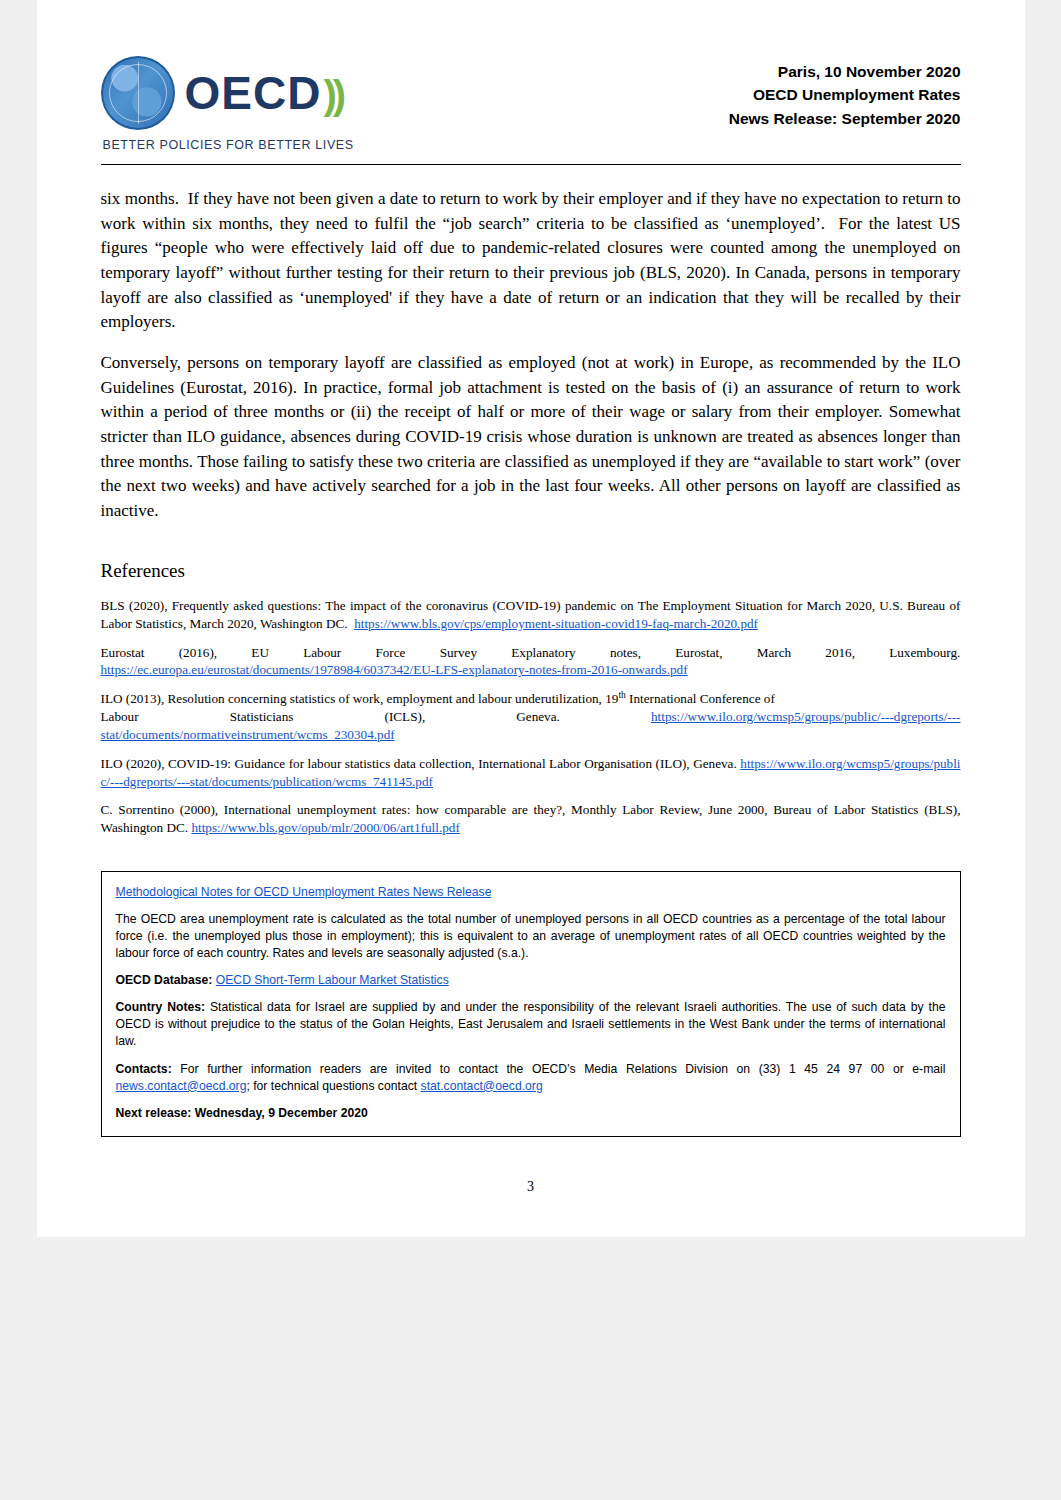OECD))
BETTER POLICIES FOR BETTER LIVES
Paris, 10 November 2020
OECD Unemployment Rates
News Release: September 2020
six months. If they have not been given a date to return to work by their employer and if they have no expectation to return to work within six months, they need to fulfil the “job search” criteria to be classified as ‘unemployed’. For the latest US figures “people who were effectively laid off due to pandemic-related closures were counted among the unemployed on temporary layoff” without further testing for their return to their previous job (BLS, 2020). In Canada, persons in temporary layoff are also classified as ‘unemployed' if they have a date of return or an indication that they will be recalled by their employers.
Conversely, persons on temporary layoff are classified as employed (not at work) in Europe, as recommended by the ILO Guidelines (Eurostat, 2016). In practice, formal job attachment is tested on the basis of (i) an assurance of return to work within a period of three months or (ii) the receipt of half or more of their wage or salary from their employer. Somewhat stricter than ILO guidance, absences during COVID-19 crisis whose duration is unknown are treated as absences longer than three months. Those failing to satisfy these two criteria are classified as unemployed if they are “available to start work” (over the next two weeks) and have actively searched for a job in the last four weeks. All other persons on layoff are classified as inactive.
References
BLS (2020), Frequently asked questions: The impact of the coronavirus (COVID-19) pandemic on The Employment Situation for March 2020, U.S. Bureau of Labor Statistics, March 2020, Washington DC. https://www.bls.gov/cps/employment-situation-covid19-faq-march-2020.pdf
Eurostat(2016), EU Labour Force Survey Explanatory notes, Eurostat, March 2016, Luxembourg. https://ec.europa.eu/eurostat/documents/1978984/6037342/EU-LFS-explanatory-notes-from-2016-onwards.pdf
ILO (2013), Resolution concerning statistics of work, employment and labour underutilization, 19th International Conference of Labour Statisticians(ICLS), Geneva. https://www.ilo.org/wcmsp5/groups/public/---dgreports/---stat/documents/normativeinstrument/wcms_230304.pdf
ILO (2020), COVID-19: Guidance for labour statistics data collection, International Labor Organisation (ILO), Geneva. https://www.ilo.org/wcmsp5/groups/public/---dgreports/---stat/documents/publication/wcms_741145.pdf
C. Sorrentino (2000), International unemployment rates: how comparable are they?, Monthly Labor Review, June 2000, Bureau of Labor Statistics (BLS), Washington DC. https://www.bls.gov/opub/mlr/2000/06/art1full.pdf
Methodological Notes for OECD Unemployment Rates News Release
The OECD area unemployment rate is calculated as the total number of unemployed persons in all OECD countries as a percentage of the total labour force (i.e. the unemployed plus those in employment); this is equivalent to an average of unemployment rates of all OECD countries weighted by the labour force of each country. Rates and levels are seasonally adjusted (s.a.).
OECD Database: OECD Short-Term Labour Market Statistics
Country Notes: Statistical data for Israel are supplied by and under the responsibility of the relevant Israeli authorities. The use of such data by the OECD is without prejudice to the status of the Golan Heights, East Jerusalem and Israeli settlements in the West Bank under the terms of international law.
Contacts: For further information readers are invited to contact the OECD's Media Relations Division on (33) 1 45 24 97 00 or e-mail news.contact@oecd.org; for technical questions contact stat.contact@oecd.org
Next release: Wednesday, 9 December 2020
3